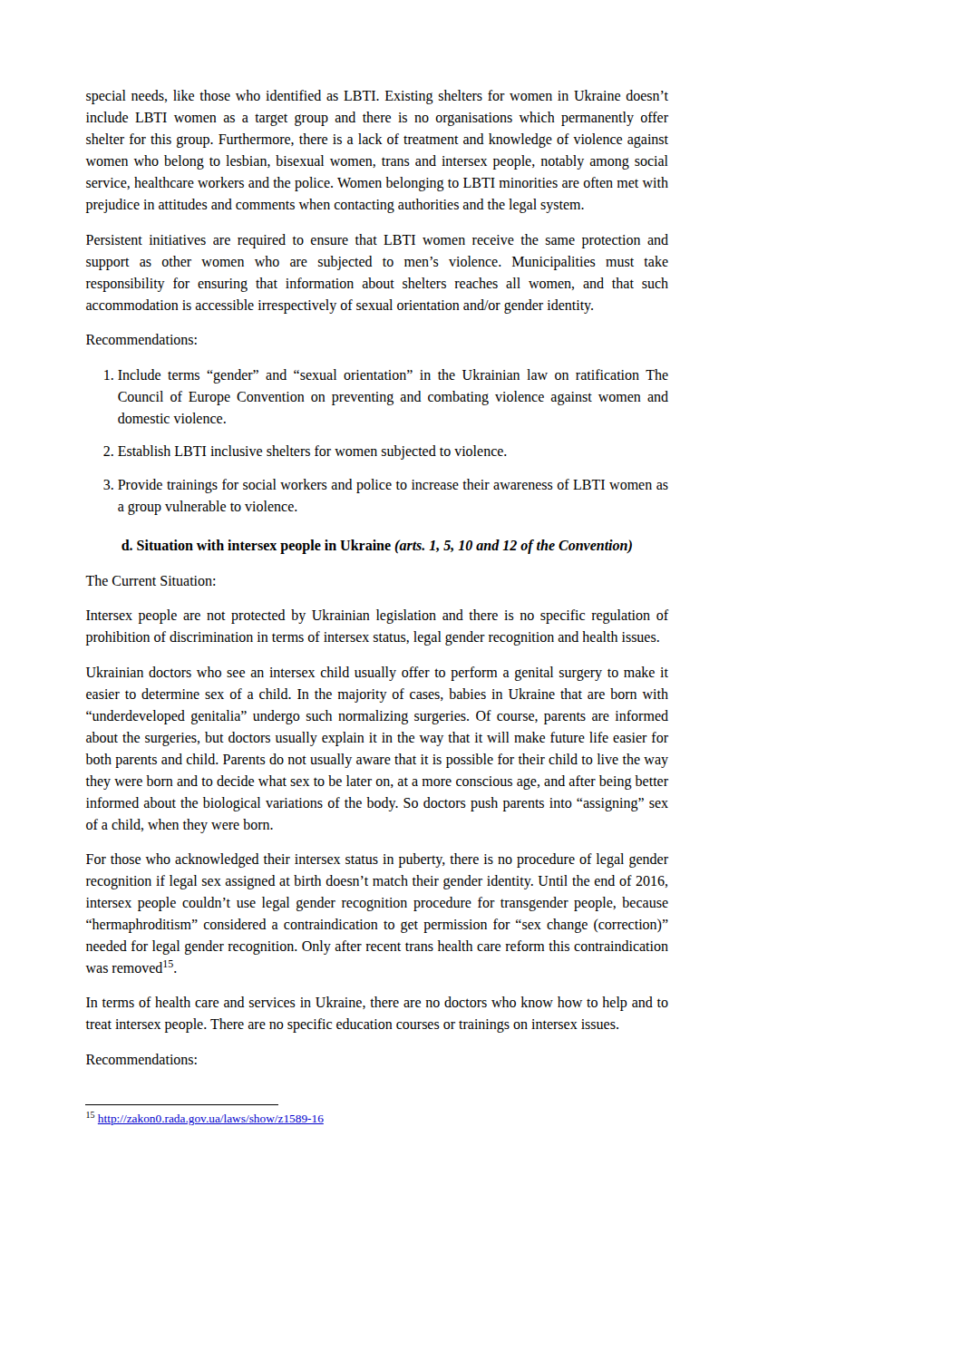special needs, like those who identified as LBTI. Existing shelters for women in Ukraine doesn’t include LBTI women as a target group and there is no organisations which permanently offer shelter for this group. Furthermore, there is a lack of treatment and knowledge of violence against women who belong to lesbian, bisexual women, trans and intersex people, notably among social service, healthcare workers and the police. Women belonging to LBTI minorities are often met with prejudice in attitudes and comments when contacting authorities and the legal system.
Persistent initiatives are required to ensure that LBTI women receive the same protection and support as other women who are subjected to men’s violence. Municipalities must take responsibility for ensuring that information about shelters reaches all women, and that such accommodation is accessible irrespectively of sexual orientation and/or gender identity.
Recommendations:
Include terms “gender” and “sexual orientation” in the Ukrainian law on ratification The Council of Europe Convention on preventing and combating violence against women and domestic violence.
Establish LBTI inclusive shelters for women subjected to violence.
Provide trainings for social workers and police to increase their awareness of LBTI women as a group vulnerable to violence.
d. Situation with intersex people in Ukraine (arts. 1, 5, 10 and 12 of the Convention)
The Current Situation:
Intersex people are not protected by Ukrainian legislation and there is no specific regulation of prohibition of discrimination in terms of intersex status, legal gender recognition and health issues.
Ukrainian doctors who see an intersex child usually offer to perform a genital surgery to make it easier to determine sex of a child. In the majority of cases, babies in Ukraine that are born with “underdeveloped genitalia” undergo such normalizing surgeries. Of course, parents are informed about the surgeries, but doctors usually explain it in the way that it will make future life easier for both parents and child. Parents do not usually aware that it is possible for their child to live the way they were born and to decide what sex to be later on, at a more conscious age, and after being better informed about the biological variations of the body. So doctors push parents into “assigning” sex of a child, when they were born.
For those who acknowledged their intersex status in puberty, there is no procedure of legal gender recognition if legal sex assigned at birth doesn’t match their gender identity. Until the end of 2016, intersex people couldn’t use legal gender recognition procedure for transgender people, because “hermaphroditism” considered a contraindication to get permission for “sex change (correction)” needed for legal gender recognition. Only after recent trans health care reform this contraindication was removed15.
In terms of health care and services in Ukraine, there are no doctors who know how to help and to treat intersex people. There are no specific education courses or trainings on intersex issues.
Recommendations:
15 http://zakon0.rada.gov.ua/laws/show/z1589-16